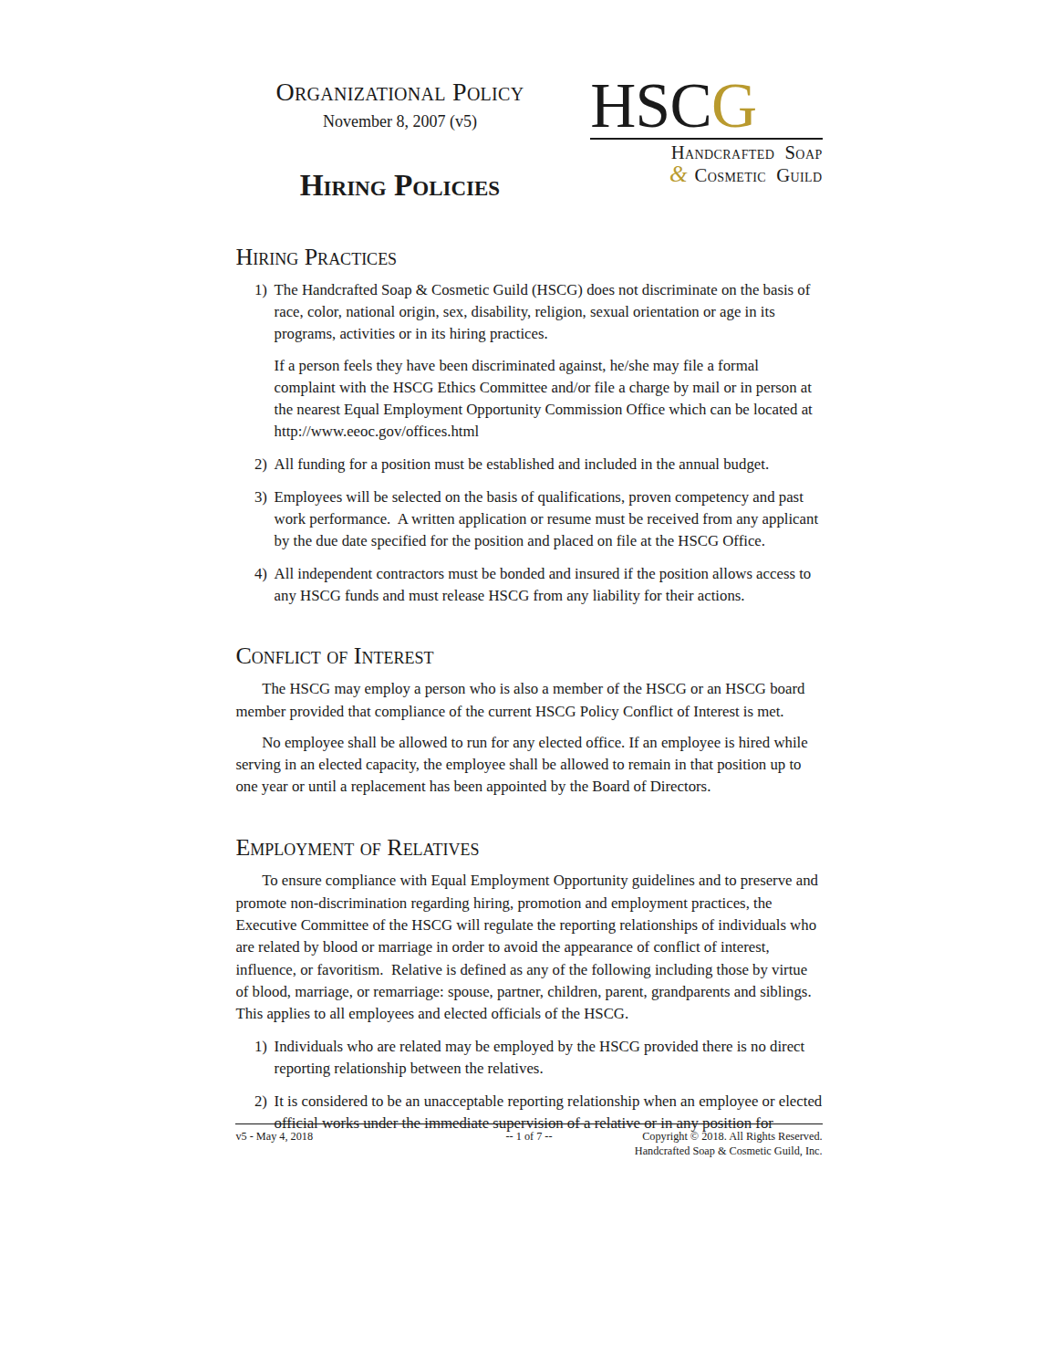Organizational Policy
November 8, 2007 (v5)
Hiring Policies
HSCG
Handcrafted Soap
& Cosmetic Guild
Hiring Practices
The Handcrafted Soap & Cosmetic Guild (HSCG) does not discriminate on the basis of race, color, national origin, sex, disability, religion, sexual orientation or age in its programs, activities or in its hiring practices.
If a person feels they have been discriminated against, he/she may file a formal complaint with the HSCG Ethics Committee and/or file a charge by mail or in person at the nearest Equal Employment Opportunity Commission Office which can be located at http://www.eeoc.gov/offices.html
All funding for a position must be established and included in the annual budget.
Employees will be selected on the basis of qualifications, proven competency and past work performance. A written application or resume must be received from any applicant by the due date specified for the position and placed on file at the HSCG Office.
All independent contractors must be bonded and insured if the position allows access to any HSCG funds and must release HSCG from any liability for their actions.
Conflict of Interest
The HSCG may employ a person who is also a member of the HSCG or an HSCG board member provided that compliance of the current HSCG Policy Conflict of Interest is met.
No employee shall be allowed to run for any elected office. If an employee is hired while serving in an elected capacity, the employee shall be allowed to remain in that position up to one year or until a replacement has been appointed by the Board of Directors.
Employment of Relatives
To ensure compliance with Equal Employment Opportunity guidelines and to preserve and promote non-discrimination regarding hiring, promotion and employment practices, the Executive Committee of the HSCG will regulate the reporting relationships of individuals who are related by blood or marriage in order to avoid the appearance of conflict of interest, influence, or favoritism. Relative is defined as any of the following including those by virtue of blood, marriage, or remarriage: spouse, partner, children, parent, grandparents and siblings. This applies to all employees and elected officials of the HSCG.
Individuals who are related may be employed by the HSCG provided there is no direct reporting relationship between the relatives.
It is considered to be an unacceptable reporting relationship when an employee or elected official works under the immediate supervision of a relative or in any position for
v5 - May 4, 2018
-- 1 of 7 --
Copyright © 2018. All Rights Reserved.
Handcrafted Soap & Cosmetic Guild, Inc.